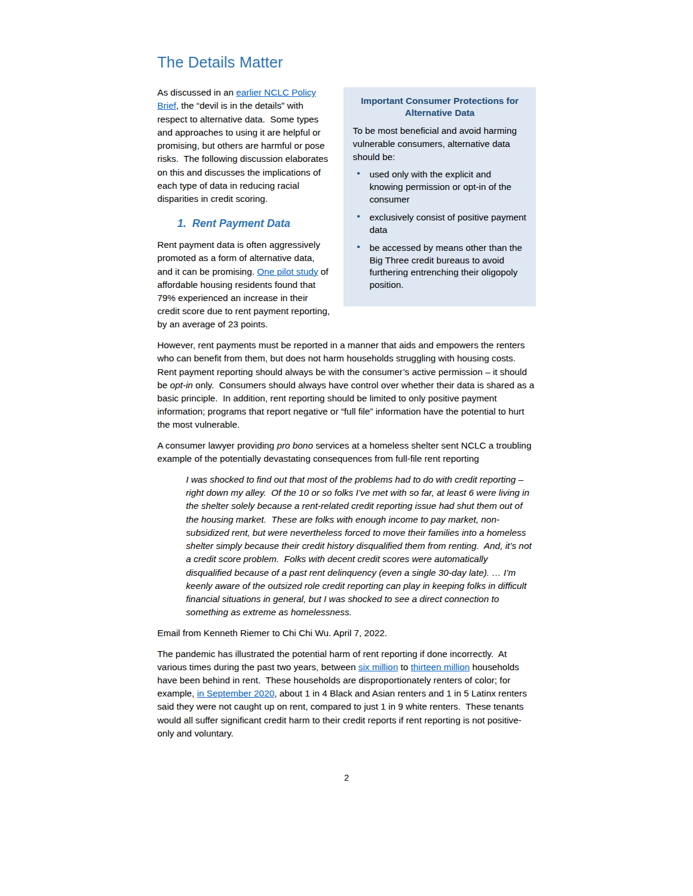The Details Matter
Important Consumer Protections for Alternative Data
To be most beneficial and avoid harming vulnerable consumers, alternative data should be:
used only with the explicit and knowing permission or opt-in of the consumer
exclusively consist of positive payment data
be accessed by means other than the Big Three credit bureaus to avoid furthering entrenching their oligopoly position.
As discussed in an earlier NCLC Policy Brief, the “devil is in the details” with respect to alternative data. Some types and approaches to using it are helpful or promising, but others are harmful or pose risks. The following discussion elaborates on this and discusses the implications of each type of data in reducing racial disparities in credit scoring.
1. Rent Payment Data
Rent payment data is often aggressively promoted as a form of alternative data, and it can be promising. One pilot study of affordable housing residents found that 79% experienced an increase in their credit score due to rent payment reporting, by an average of 23 points.
However, rent payments must be reported in a manner that aids and empowers the renters who can benefit from them, but does not harm households struggling with housing costs. Rent payment reporting should always be with the consumer’s active permission – it should be opt-in only. Consumers should always have control over whether their data is shared as a basic principle. In addition, rent reporting should be limited to only positive payment information; programs that report negative or “full file” information have the potential to hurt the most vulnerable.
A consumer lawyer providing pro bono services at a homeless shelter sent NCLC a troubling example of the potentially devastating consequences from full-file rent reporting
I was shocked to find out that most of the problems had to do with credit reporting – right down my alley. Of the 10 or so folks I’ve met with so far, at least 6 were living in the shelter solely because a rent-related credit reporting issue had shut them out of the housing market. These are folks with enough income to pay market, non-subsidized rent, but were nevertheless forced to move their families into a homeless shelter simply because their credit history disqualified them from renting. And, it’s not a credit score problem. Folks with decent credit scores were automatically disqualified because of a past rent delinquency (even a single 30-day late). … I’m keenly aware of the outsized role credit reporting can play in keeping folks in difficult financial situations in general, but I was shocked to see a direct connection to something as extreme as homelessness.
Email from Kenneth Riemer to Chi Chi Wu. April 7, 2022.
The pandemic has illustrated the potential harm of rent reporting if done incorrectly. At various times during the past two years, between six million to thirteen million households have been behind in rent. These households are disproportionately renters of color; for example, in September 2020, about 1 in 4 Black and Asian renters and 1 in 5 Latinx renters said they were not caught up on rent, compared to just 1 in 9 white renters. These tenants would all suffer significant credit harm to their credit reports if rent reporting is not positive-only and voluntary.
2